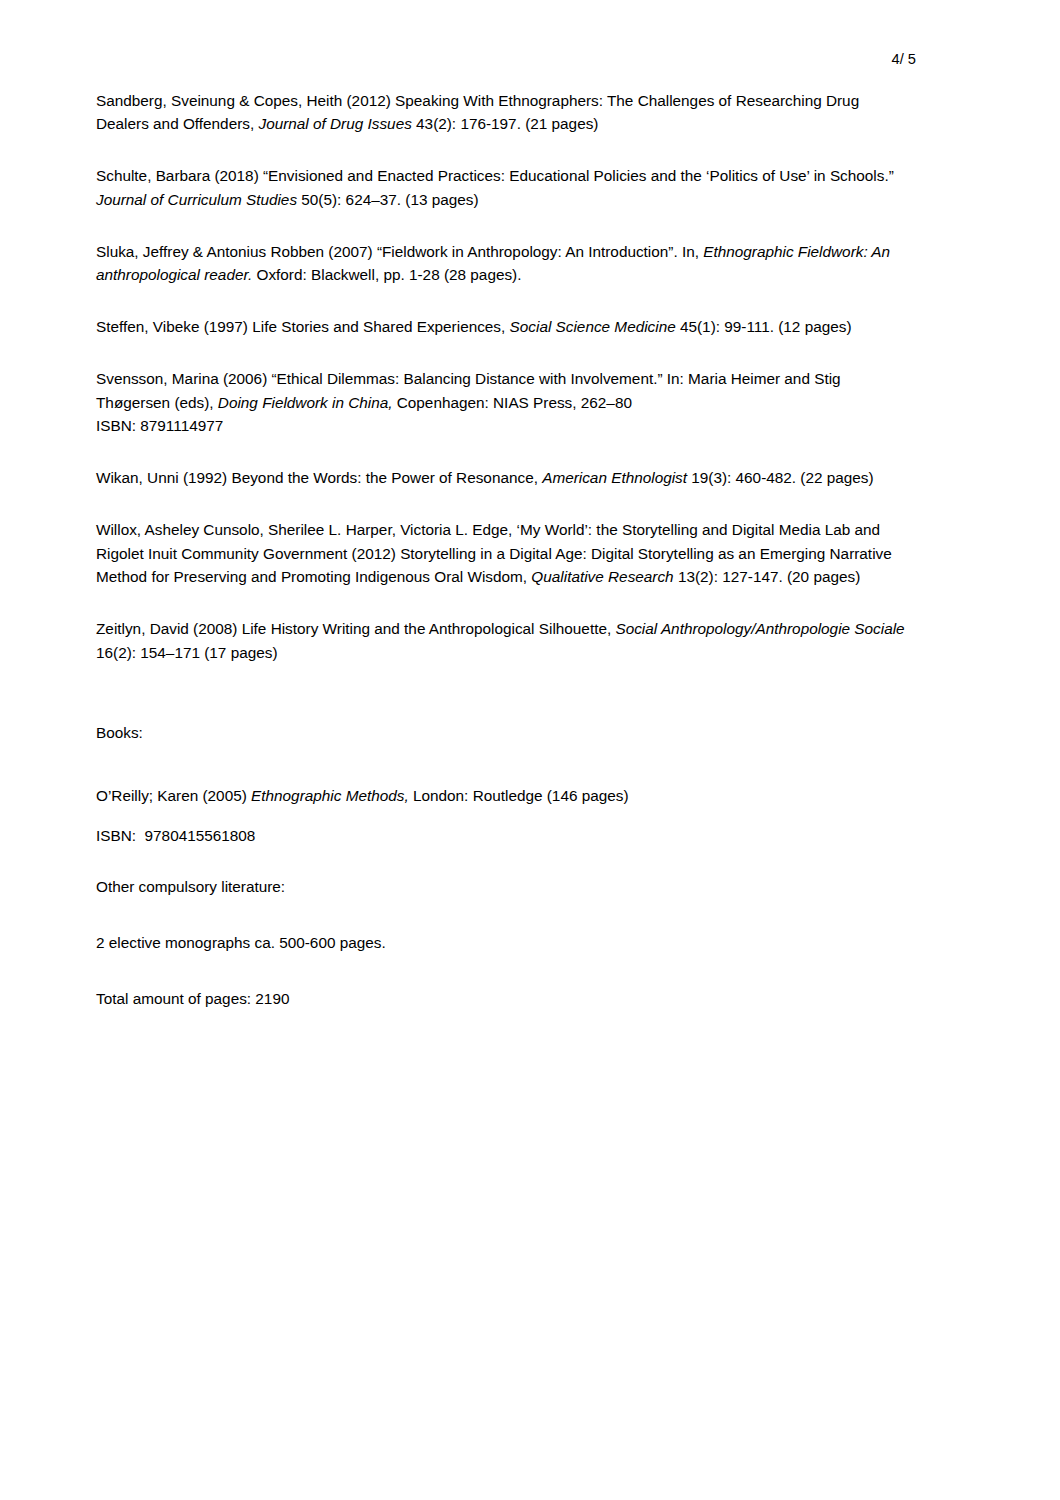4/ 5
Sandberg, Sveinung & Copes, Heith (2012) Speaking With Ethnographers: The Challenges of Researching Drug Dealers and Offenders, Journal of Drug Issues 43(2): 176-197. (21 pages)
Schulte, Barbara (2018) “Envisioned and Enacted Practices: Educational Policies and the ‘Politics of Use’ in Schools.” Journal of Curriculum Studies 50(5): 624–37. (13 pages)
Sluka, Jeffrey & Antonius Robben (2007) “Fieldwork in Anthropology: An Introduction”. In, Ethnographic Fieldwork: An anthropological reader. Oxford: Blackwell, pp. 1-28 (28 pages).
Steffen, Vibeke (1997) Life Stories and Shared Experiences, Social Science Medicine 45(1): 99-111. (12 pages)
Svensson, Marina (2006) “Ethical Dilemmas: Balancing Distance with Involvement.” In: Maria Heimer and Stig Thøgersen (eds), Doing Fieldwork in China, Copenhagen: NIAS Press, 262–80
ISBN: 8791114977
Wikan, Unni (1992) Beyond the Words: the Power of Resonance, American Ethnologist 19(3): 460-482. (22 pages)
Willox, Asheley Cunsolo, Sherilee L. Harper, Victoria L. Edge, ‘My World’: the Storytelling and Digital Media Lab and Rigolet Inuit Community Government (2012) Storytelling in a Digital Age: Digital Storytelling as an Emerging Narrative Method for Preserving and Promoting Indigenous Oral Wisdom, Qualitative Research 13(2): 127-147. (20 pages)
Zeitlyn, David (2008) Life History Writing and the Anthropological Silhouette, Social Anthropology/Anthropologie Sociale 16(2): 154–171 (17 pages)
Books:
O’Reilly; Karen (2005) Ethnographic Methods, London: Routledge (146 pages)
ISBN: 9780415561808
Other compulsory literature:
2 elective monographs ca. 500-600 pages.
Total amount of pages: 2190